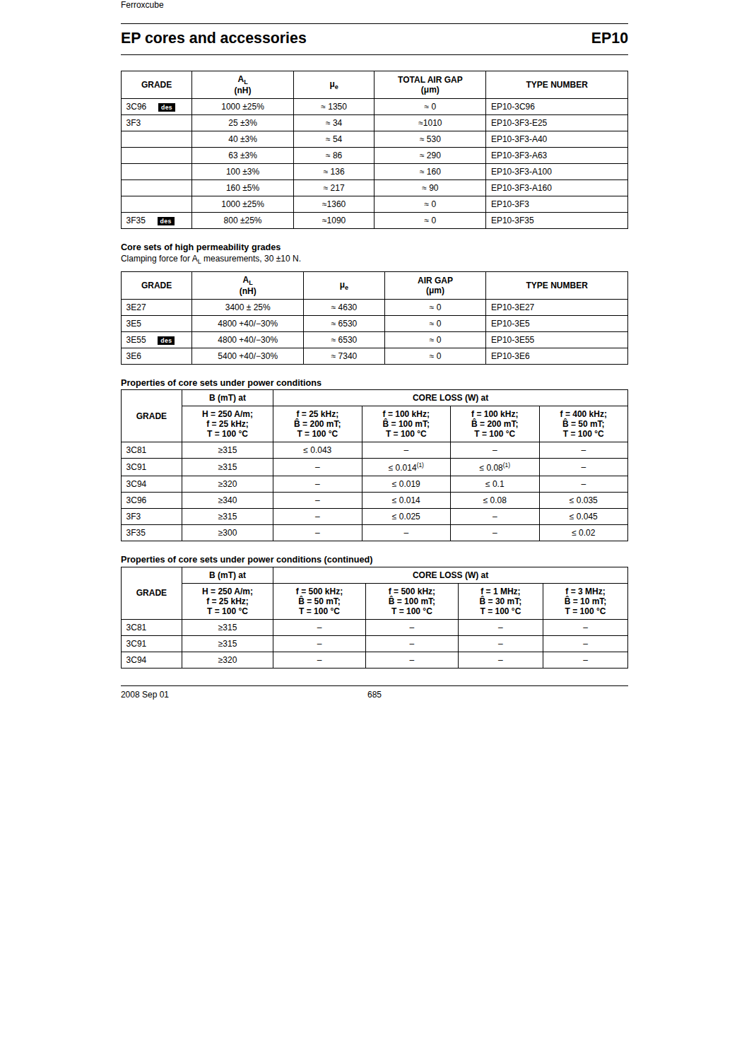Ferroxcube
| EP cores and accessories | EP10 |
| GRADE | A L (nH) | μ e | TOTAL AIR GAP (μm) | TYPE NUMBER |
| --- | --- | --- | --- | --- |
| 3C96 des | 1000 ±25% | ≈ 1350 | ≈ 0 | EP10-3C96 |
| 3F3 | 25 ±3% | ≈ 34 | ≈1010 | EP10-3F3-E25 |
| | 40 ±3% | ≈ 54 | ≈ 530 | EP10-3F3-A40 |
| | 63 ±3% | ≈ 86 | ≈ 290 | EP10-3F3-A63 |
| | 100 ±3% | ≈ 136 | ≈ 160 | EP10-3F3-A100 |
| | 160 ±5% | ≈ 217 | ≈ 90 | EP10-3F3-A160 |
| | 1000 ±25% | ≈1360 | ≈ 0 | EP10-3F3 |
| 3F35 des | 800 ±25% | ≈1090 | ≈ 0 | EP10-3F35 |
Core sets of high permeability grades
Clamping force for AL measurements, 30 ±10 N.
| GRADE | A L (nH) | μ e | AIR GAP (μm) | TYPE NUMBER |
| --- | --- | --- | --- | --- |
| 3E27 | 3400 ± 25% | ≈ 4630 | ≈ 0 | EP10-3E27 |
| 3E5 | 4800 +40/−30% | ≈ 6530 | ≈ 0 | EP10-3E5 |
| 3E55 des | 4800 +40/−30% | ≈ 6530 | ≈ 0 | EP10-3E55 |
| 3E6 | 5400 +40/−30% | ≈ 7340 | ≈ 0 | EP10-3E6 |
Properties of core sets under power conditions
| GRADE | B (mT) at | CORE LOSS (W) at |
| --- | --- | --- |
| H = 250 A/m; f = 25 kHz; T = 100 °C | f = 25 kHz; B̂ = 200 mT; T = 100 °C | f = 100 kHz; B̂ = 100 mT; T = 100 °C | f = 100 kHz; B̂ = 200 mT; T = 100 °C | f = 400 kHz; B̂ = 50 mT; T = 100 °C |
| 3C81 | ≥315 | ≤ 0.043 | – | – | – |
| 3C91 | ≥315 | – | ≤ 0.014 (1) | ≤ 0.08 (1) | – |
| 3C94 | ≥320 | – | ≤ 0.019 | ≤ 0.1 | – |
| 3C96 | ≥340 | – | ≤ 0.014 | ≤ 0.08 | ≤ 0.035 |
| 3F3 | ≥315 | – | ≤ 0.025 | – | ≤ 0.045 |
| 3F35 | ≥300 | – | – | – | ≤ 0.02 |
Properties of core sets under power conditions (continued)
| GRADE | B (mT) at | CORE LOSS (W) at |
| --- | --- | --- |
| H = 250 A/m; f = 25 kHz; T = 100 °C | f = 500 kHz; B̂ = 50 mT; T = 100 °C | f = 500 kHz; B̂ = 100 mT; T = 100 °C | f = 1 MHz; B̂ = 30 mT; T = 100 °C | f = 3 MHz; B̂ = 10 mT; T = 100 °C |
| 3C81 | ≥315 | – | – | – | – |
| 3C91 | ≥315 | – | – | – | – |
| 3C94 | ≥320 | – | – | – | – |
| 2008 Sep 01 | 685 | |